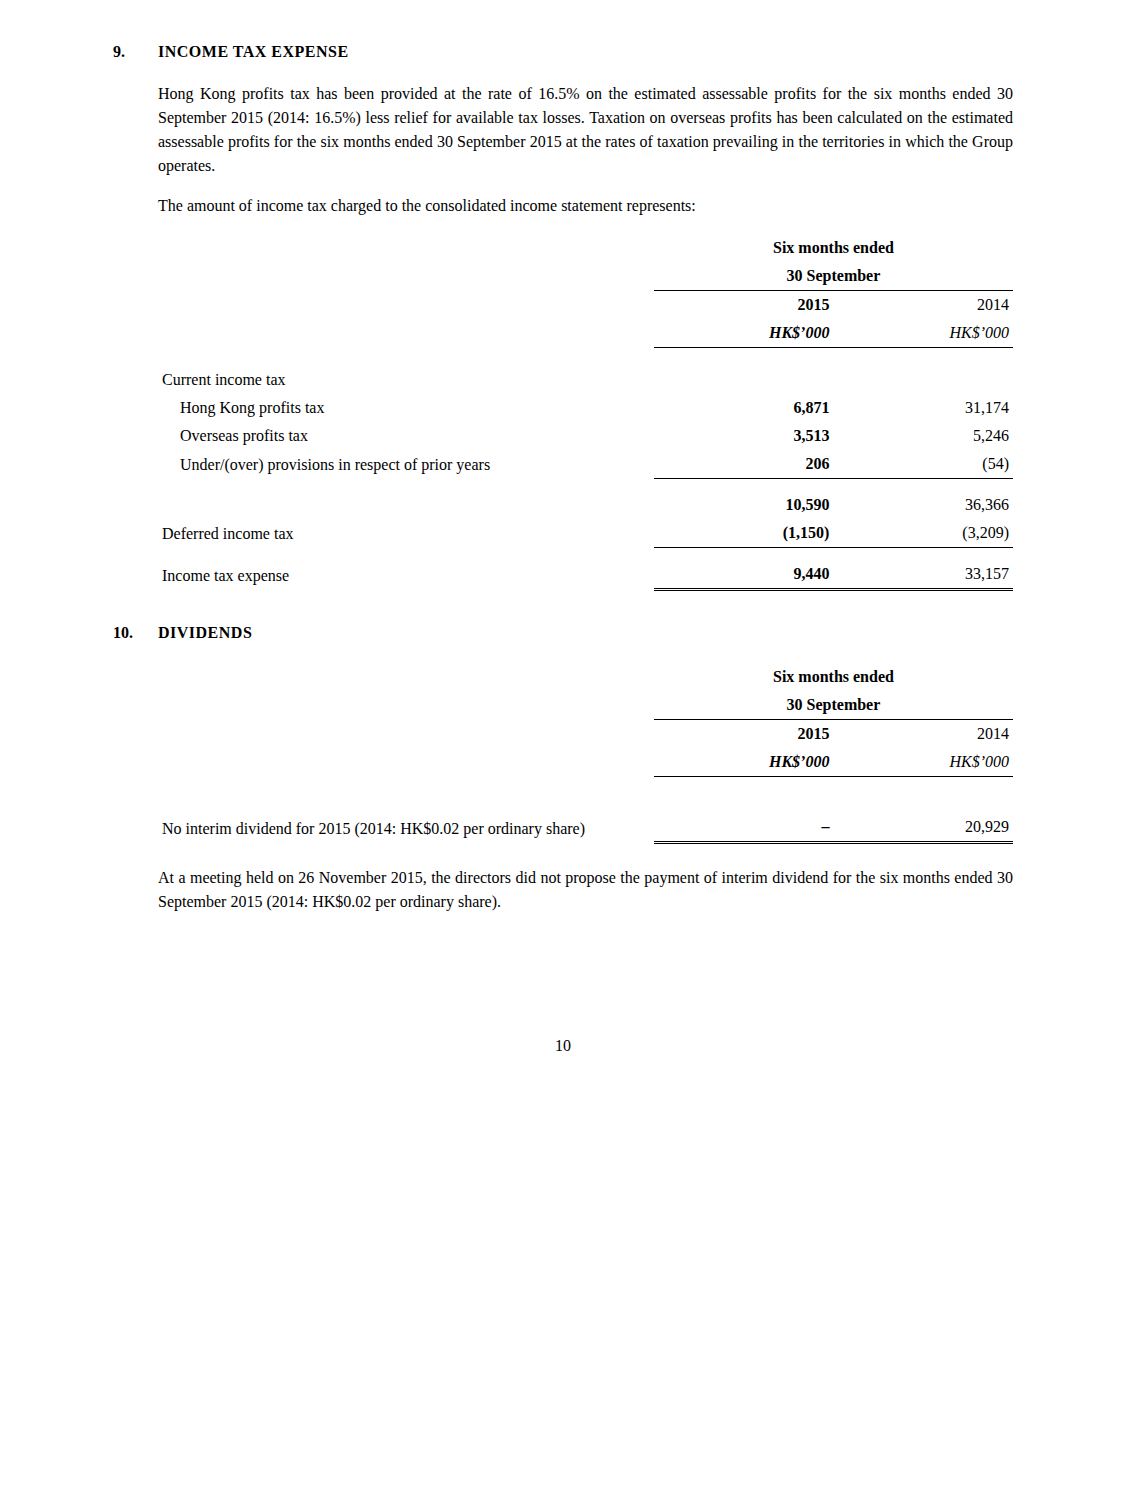9. INCOME TAX EXPENSE
Hong Kong profits tax has been provided at the rate of 16.5% on the estimated assessable profits for the six months ended 30 September 2015 (2014: 16.5%) less relief for available tax losses. Taxation on overseas profits has been calculated on the estimated assessable profits for the six months ended 30 September 2015 at the rates of taxation prevailing in the territories in which the Group operates.
The amount of income tax charged to the consolidated income statement represents:
| | Six months ended |
| | 30 September |
| | 2015 | 2014 |
| | HK$’000 | HK$’000 |
| Current income tax | | |
| Hong Kong profits tax | 6,871 | 31,174 |
| Overseas profits tax | 3,513 | 5,246 |
| Under/(over) provisions in respect of prior years | 206 | (54) |
| | 10,590 | 36,366 |
| Deferred income tax | (1,150) | (3,209) |
| Income tax expense | 9,440 | 33,157 |
10. DIVIDENDS
| | Six months ended |
| | 30 September |
| | 2015 | 2014 |
| | HK$’000 | HK$’000 |
| No interim dividend for 2015 (2014: HK$0.02 per ordinary share) | – | 20,929 |
At a meeting held on 26 November 2015, the directors did not propose the payment of interim dividend for the six months ended 30 September 2015 (2014: HK$0.02 per ordinary share).
10